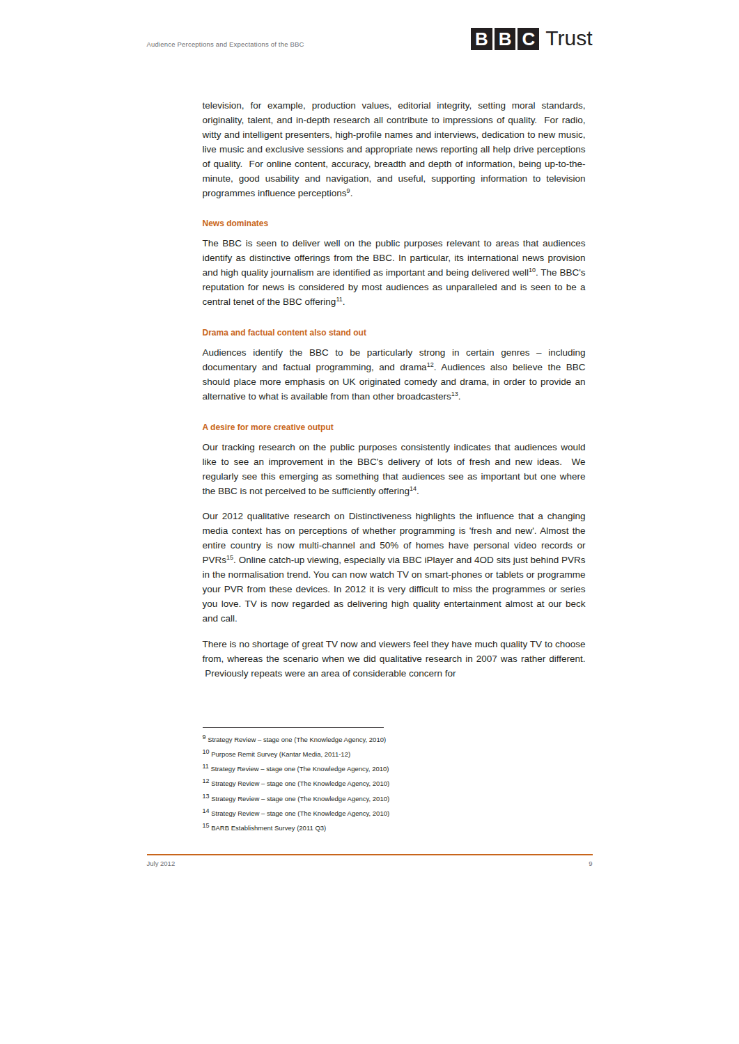Audience Perceptions and Expectations of the BBC
BBC Trust
television, for example, production values, editorial integrity, setting moral standards, originality, talent, and in-depth research all contribute to impressions of quality. For radio, witty and intelligent presenters, high-profile names and interviews, dedication to new music, live music and exclusive sessions and appropriate news reporting all help drive perceptions of quality. For online content, accuracy, breadth and depth of information, being up-to-the-minute, good usability and navigation, and useful, supporting information to television programmes influence perceptions9.
News dominates
The BBC is seen to deliver well on the public purposes relevant to areas that audiences identify as distinctive offerings from the BBC. In particular, its international news provision and high quality journalism are identified as important and being delivered well10. The BBC's reputation for news is considered by most audiences as unparalleled and is seen to be a central tenet of the BBC offering11.
Drama and factual content also stand out
Audiences identify the BBC to be particularly strong in certain genres – including documentary and factual programming, and drama12. Audiences also believe the BBC should place more emphasis on UK originated comedy and drama, in order to provide an alternative to what is available from than other broadcasters13.
A desire for more creative output
Our tracking research on the public purposes consistently indicates that audiences would like to see an improvement in the BBC's delivery of lots of fresh and new ideas. We regularly see this emerging as something that audiences see as important but one where the BBC is not perceived to be sufficiently offering14.
Our 2012 qualitative research on Distinctiveness highlights the influence that a changing media context has on perceptions of whether programming is 'fresh and new'. Almost the entire country is now multi-channel and 50% of homes have personal video records or PVRs15. Online catch-up viewing, especially via BBC iPlayer and 4OD sits just behind PVRs in the normalisation trend. You can now watch TV on smart-phones or tablets or programme your PVR from these devices. In 2012 it is very difficult to miss the programmes or series you love. TV is now regarded as delivering high quality entertainment almost at our beck and call.
There is no shortage of great TV now and viewers feel they have much quality TV to choose from, whereas the scenario when we did qualitative research in 2007 was rather different. Previously repeats were an area of considerable concern for
9 Strategy Review – stage one (The Knowledge Agency, 2010)
10 Purpose Remit Survey (Kantar Media, 2011-12)
11 Strategy Review – stage one (The Knowledge Agency, 2010)
12 Strategy Review – stage one (The Knowledge Agency, 2010)
13 Strategy Review – stage one (The Knowledge Agency, 2010)
14 Strategy Review – stage one (The Knowledge Agency, 2010)
15 BARB Establishment Survey (2011 Q3)
July 2012
9